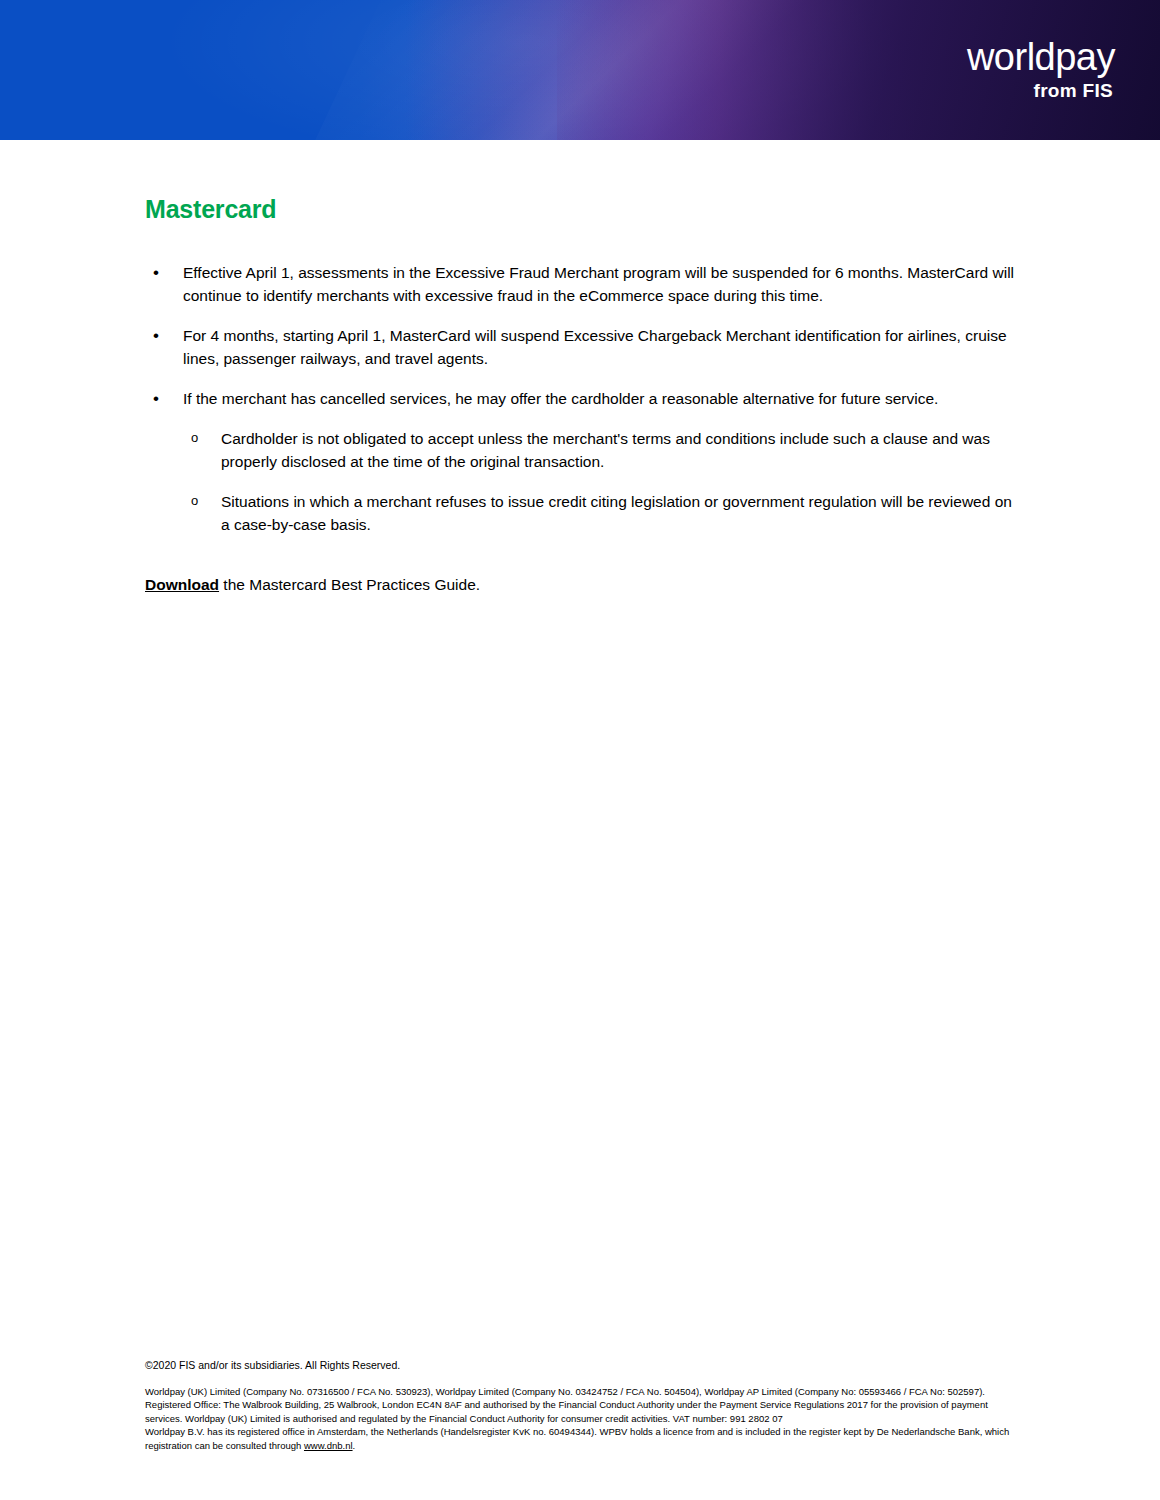worldpay
from FIS
Mastercard
Effective April 1, assessments in the Excessive Fraud Merchant program will be suspended for 6 months. MasterCard will continue to identify merchants with excessive fraud in the eCommerce space during this time.
For 4 months, starting April 1, MasterCard will suspend Excessive Chargeback Merchant identification for airlines, cruise lines, passenger railways, and travel agents.
If the merchant has cancelled services, he may offer the cardholder a reasonable alternative for future service.
Cardholder is not obligated to accept unless the merchant's terms and conditions include such a clause and was properly disclosed at the time of the original transaction.
Situations in which a merchant refuses to issue credit citing legislation or government regulation will be reviewed on a case-by-case basis.
Download the Mastercard Best Practices Guide.
©2020 FIS and/or its subsidiaries. All Rights Reserved.
Worldpay (UK) Limited (Company No. 07316500 / FCA No. 530923), Worldpay Limited (Company No. 03424752 / FCA No. 504504), Worldpay AP Limited (Company No: 05593466 / FCA No: 502597). Registered Office: The Walbrook Building, 25 Walbrook, London EC4N 8AF and authorised by the Financial Conduct Authority under the Payment Service Regulations 2017 for the provision of payment services. Worldpay (UK) Limited is authorised and regulated by the Financial Conduct Authority for consumer credit activities. VAT number: 991 2802 07
Worldpay B.V. has its registered office in Amsterdam, the Netherlands (Handelsregister KvK no. 60494344). WPBV holds a licence from and is included in the register kept by De Nederlandsche Bank, which registration can be consulted through www.dnb.nl.